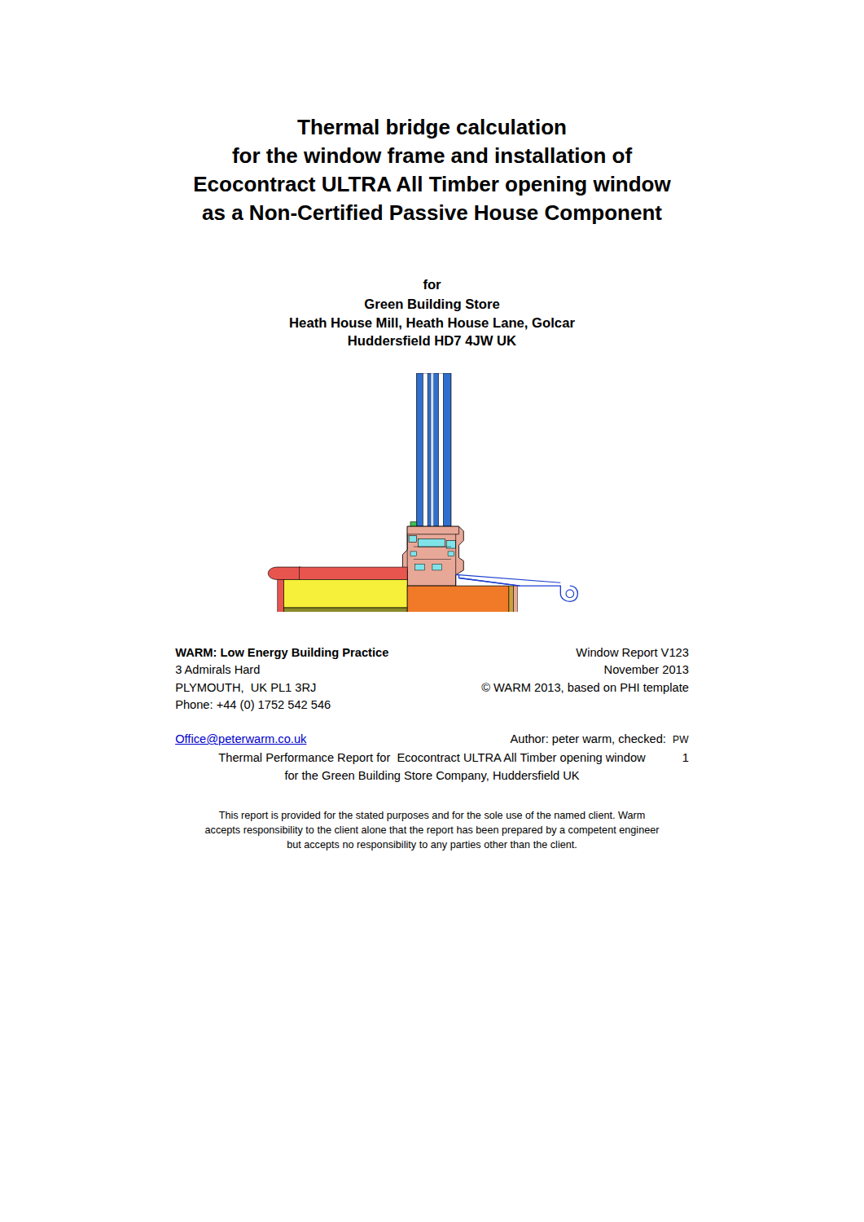Thermal bridge calculation
for the window frame and installation of
Ecocontract ULTRA All Timber opening window
as a Non-Certified Passive House Component
for
Green Building Store
Heath House Mill, Heath House Lane, Golcar
Huddersfield HD7 4JW UK
| WARM: Low Energy Building Practice | Window Report V123 |
| 3 Admirals Hard | November 2013 |
| PLYMOUTH, UK PL1 3RJ | © WARM 2013, based on PHI template |
| Phone: +44 (0) 1752 542 546 | |
| Office@peterwarm.co.uk | Author: peter warm, checked: PW |
Thermal Performance Report for Ecocontract ULTRA All Timber opening window1
for the Green Building Store Company, Huddersfield UK
This report is provided for the stated purposes and for the sole use of the named client. Warm accepts responsibility to the client alone that the report has been prepared by a competent engineer but accepts no responsibility to any parties other than the client.